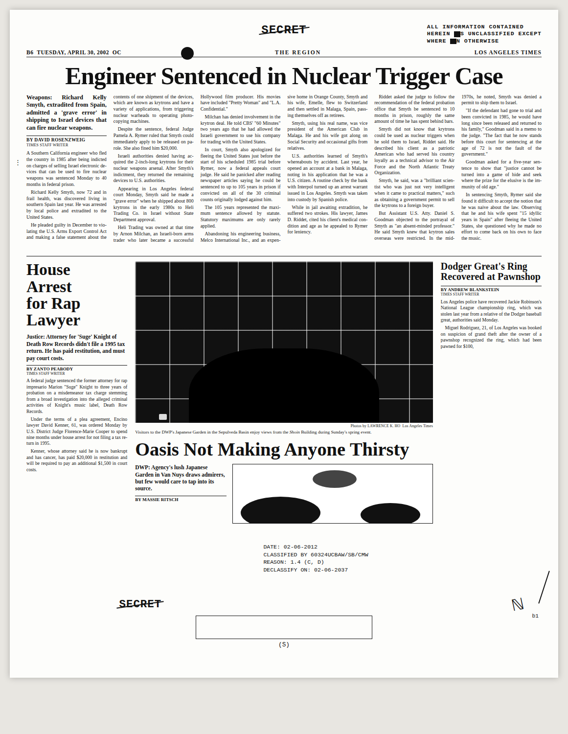SECRET
ALL INFORMATION CONTAINED HEREIN S UNCLASSIFIED EXCEPT WHERE N OTHERWISE
B6 TUESDAY, APRIL 30, 2002 OC
THE REGION
LOS ANGELES TIMES
Engineer Sentenced in Nuclear Trigger Case
Weapons: Richard Kelly Smyth, extradited from Spain, admitted a 'grave error' in shipping to Israel devices that can fire nuclear weapons.
By DAVID ROSENZWEIGTIMES STAFF WRITER
A Southern California engineer who fled the country in 1985 after being indicted on charges of selling Israel electronic devices that can be used to fire nuclear weapons was sentenced Monday to 40 months in federal prison.
Richard Kelly Smyth, now 72 and in frail health, was discovered living in southern Spain last year. He was arrested by local police and extradited to the United States.
He pleaded guilty in December to violating the U.S. Arms Export Control Act and making a false statement about the contents of one shipment of the devices, which are known as krytrons and have a variety of applications, from triggering nuclear warheads to operating photocopying machines.
Despite the sentence, federal Judge Pamela A. Rymer ruled that Smyth could immediately apply to be released on parole. She also fined him $20,000.
Israeli authorities denied having acquired the 2-inch-long krytrons for their nuclear weapons arsenal. After Smyth's indictment, they returned the remaining devices to U.S. authorities.
Appearing in Los Angeles federal court Monday, Smyth said he made a "grave error" when he shipped about 800 krytrons in the early 1980s to Heli Trading Co. in Israel without State Department approval.
Heli Trading was owned at that time by Arnon Milchan, an Israeli-born arms trader who later became a successful Hollywood film producer. His movies have included "Pretty Woman" and "L.A. Confidential."
Milchan has denied involvement in the krytron deal. He told CBS' "60 Minutes" two years ago that he had allowed the Israeli government to use his company for trading with the United States.
In court, Smyth also apologized for fleeing the United States just before the start of his scheduled 1985 trial before Rymer, now a federal appeals court judge. He said he panicked after reading newspaper articles saying he could be sentenced to up to 105 years in prison if convicted on all of the 30 criminal counts originally lodged against him.
The 105 years represented the maximum sentence allowed by statute. Statutory maximums are only rarely applied.
Abandoning his engineering business, Melco International Inc., and an expensive home in Orange County, Smyth and his wife, Emelle, flew to Switzerland and then settled in Malaga, Spain, passing themselves off as retirees.
Smyth, using his real name, was vice president of the American Club in Malaga. He and his wife got along on Social Security and occasional gifts from relatives.
U.S. authorities learned of Smyth's whereabouts by accident. Last year, he opened an account at a bank in Malaga, noting in his application that he was a U.S. citizen. A routine check by the bank with Interpol turned up an arrest warrant issued in Los Angeles. Smyth was taken into custody by Spanish police.
While in jail awaiting extradition, he suffered two strokes. His lawyer, James D. Riddet, cited his client's medical condition and age as he appealed to Rymer for leniency.
Riddet asked the judge to follow the recommendation of the federal probation office that Smyth be sentenced to 10 months in prison, roughly the same amount of time he has spent behind bars.
Smyth did not know that krytrons could be used as nuclear triggers when he sold them to Israel, Riddet said. He described his client as a patriotic American who had served his country loyally as a technical advisor to the Air Force and the North Atlantic Treaty Organization.
Smyth, he said, was a "brilliant scientist who was just not very intelligent when it came to practical matters," such as obtaining a government permit to sell the krytrons to a foreign buyer.
But Assistant U.S. Atty. Daniel S. Goodman objected to the portrayal of Smyth as "an absent-minded professor." He said Smyth knew that krytron sales overseas were restricted. In the mid-1970s, he noted, Smyth was denied a permit to ship them to Israel.
"If the defendant had gone to trial and been convicted in 1985, he would have long since been released and returned to his family," Goodman said in a memo to the judge. "The fact that he now stands before this court for sentencing at the age of 72 is not the fault of the government."
Goodman asked for a five-year sentence to show that "justice cannot be turned into a game of hide and seek where the prize for the elusive is the immunity of old age."
In sentencing Smyth, Rymer said she found it difficult to accept the notion that he was naive about the law. Observing that he and his wife spent "15 idyllic years in Spain" after fleeing the United States, she questioned why he made no effort to come back on his own to face the music.
House
Arrest
for Rap
Lawyer
Justice: Attorney for 'Suge' Knight of Death Row Records didn't file a 1995 tax return. He has paid restitution, and must pay court costs.
By ZANTO PEABODYTIMES STAFF WRITER
A federal judge sentenced the former attorney for rap impresario Marion "Suge" Knight to three years of probation on a misdemeanor tax charge stemming from a broad investigation into the alleged criminal activities of Knight's music label, Death Row Records.
Under the terms of a plea agreement, Encino lawyer David Kenner, 61, was ordered Monday by U.S. District Judge Florence-Marie Cooper to spend nine months under house arrest for not filing a tax return in 1995.
Kenner, whose attorney said he is now bankrupt and has cancer, has paid $20,000 in restitution and will be required to pay an additional $1,500 in court costs.
Photos by LAWRENCE K. HO Los Angeles Times
Visitors to the DWP's Japanese Garden in the Sepulveda Basin enjoy views from the Shoin Building during Sunday's spring event.
Oasis Not Making Anyone Thirsty
DWP: Agency's lush Japanese Garden in Van Nuys draws admirers, but few would care to tap into its source.
By MASSIE RITSCH
Dodger Great's Ring Recovered at Pawnshop
By ANDREW BLANKSTEINTIMES STAFF WRITER
Los Angeles police have recovered Jackie Robinson's National League championship ring, which was stolen last year from a relative of the Dodger baseball great, authorities said Monday.
Miguel Rodriguez, 21, of Los Angeles was booked on suspicion of grand theft after the owner of a pawnshop recognized the ring, which had been pawned for $100,
DATE: 02-06-2012 CLASSIFIED BY 60324UCBAW/SB/CMW REASON: 1.4 (C, D) DECLASSIFY ON: 02-06-2037
SECRET
(S)
ℕ
b1
⋮